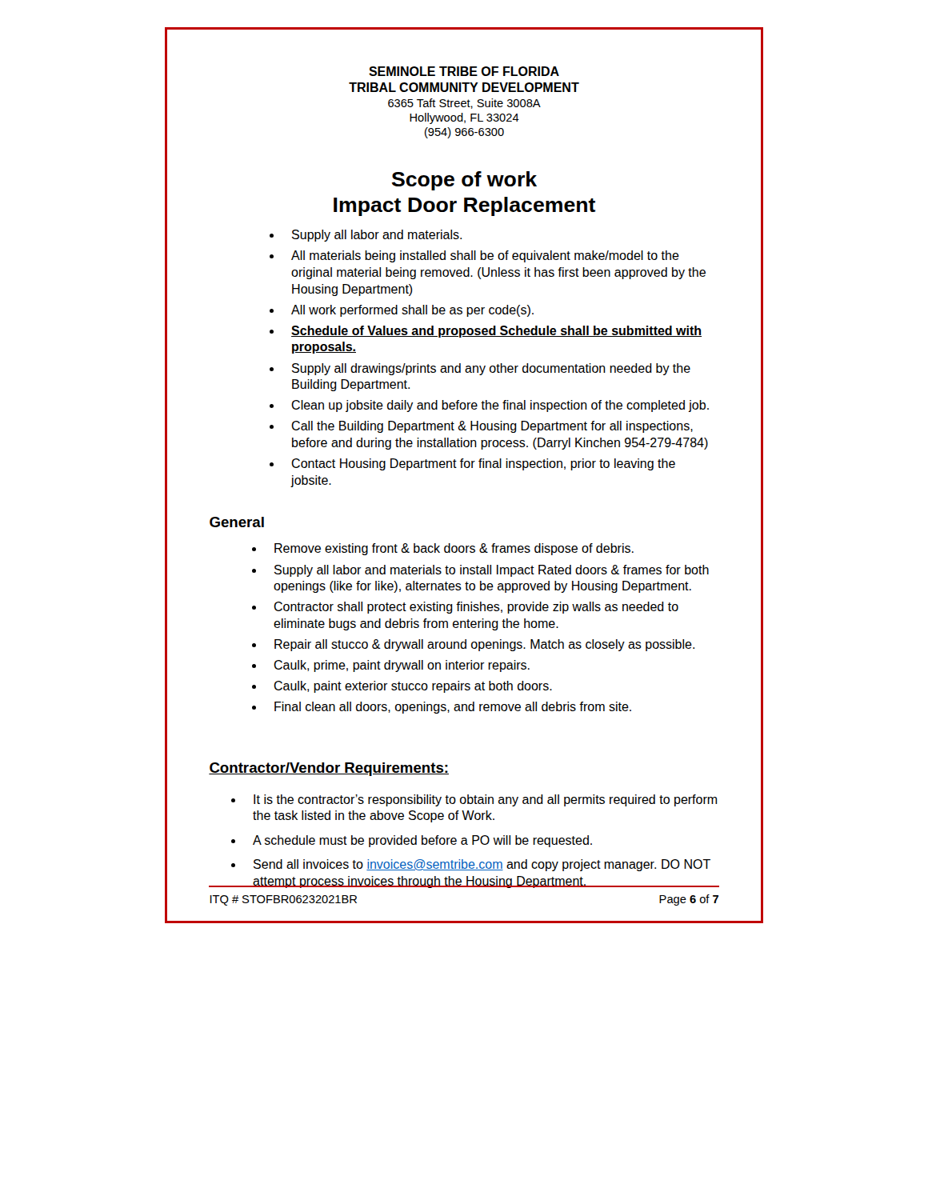SEMINOLE TRIBE OF FLORIDA
TRIBAL COMMUNITY DEVELOPMENT
6365 Taft Street, Suite 3008A
Hollywood, FL 33024
(954) 966-6300
Scope of work Impact Door Replacement
Supply all labor and materials.
All materials being installed shall be of equivalent make/model to the original material being removed. (Unless it has first been approved by the Housing Department)
All work performed shall be as per code(s).
Schedule of Values and proposed Schedule shall be submitted with proposals.
Supply all drawings/prints and any other documentation needed by the Building Department.
Clean up jobsite daily and before the final inspection of the completed job.
Call the Building Department & Housing Department for all inspections, before and during the installation process. (Darryl Kinchen 954-279-4784)
Contact Housing Department for final inspection, prior to leaving the jobsite.
General
Remove existing front & back doors & frames dispose of debris.
Supply all labor and materials to install Impact Rated doors & frames for both openings (like for like), alternates to be approved by Housing Department.
Contractor shall protect existing finishes, provide zip walls as needed to eliminate bugs and debris from entering the home.
Repair all stucco & drywall around openings. Match as closely as possible.
Caulk, prime, paint drywall on interior repairs.
Caulk, paint exterior stucco repairs at both doors.
Final clean all doors, openings, and remove all debris from site.
Contractor/Vendor Requirements:
It is the contractor’s responsibility to obtain any and all permits required to perform the task listed in the above Scope of Work.
A schedule must be provided before a PO will be requested.
Send all invoices to invoices@semtribe.com and copy project manager. DO NOT attempt process invoices through the Housing Department.
ITQ # STOFBR06232021BR
Page 6 of 7